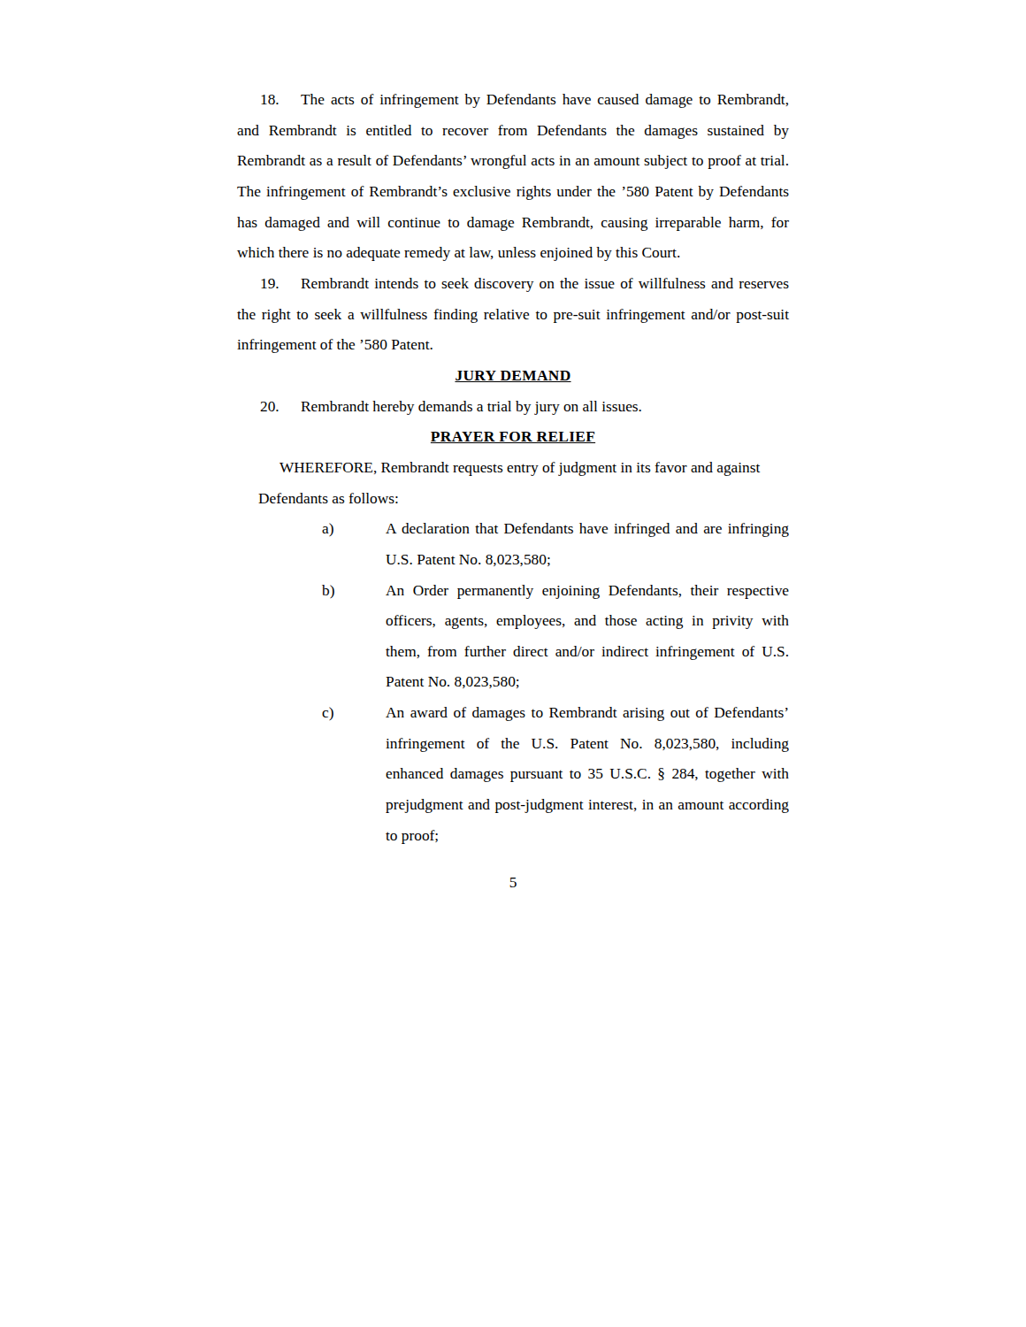18. The acts of infringement by Defendants have caused damage to Rembrandt, and Rembrandt is entitled to recover from Defendants the damages sustained by Rembrandt as a result of Defendants’ wrongful acts in an amount subject to proof at trial. The infringement of Rembrandt’s exclusive rights under the ’580 Patent by Defendants has damaged and will continue to damage Rembrandt, causing irreparable harm, for which there is no adequate remedy at law, unless enjoined by this Court.
19. Rembrandt intends to seek discovery on the issue of willfulness and reserves the right to seek a willfulness finding relative to pre-suit infringement and/or post-suit infringement of the ’580 Patent.
JURY DEMAND
20. Rembrandt hereby demands a trial by jury on all issues.
PRAYER FOR RELIEF
WHEREFORE, Rembrandt requests entry of judgment in its favor and against
Defendants as follows:
a) A declaration that Defendants have infringed and are infringing U.S. Patent No. 8,023,580;
b) An Order permanently enjoining Defendants, their respective officers, agents, employees, and those acting in privity with them, from further direct and/or indirect infringement of U.S. Patent No. 8,023,580;
c) An award of damages to Rembrandt arising out of Defendants’ infringement of the U.S. Patent No. 8,023,580, including enhanced damages pursuant to 35 U.S.C. § 284, together with prejudgment and post-judgment interest, in an amount according to proof;
5